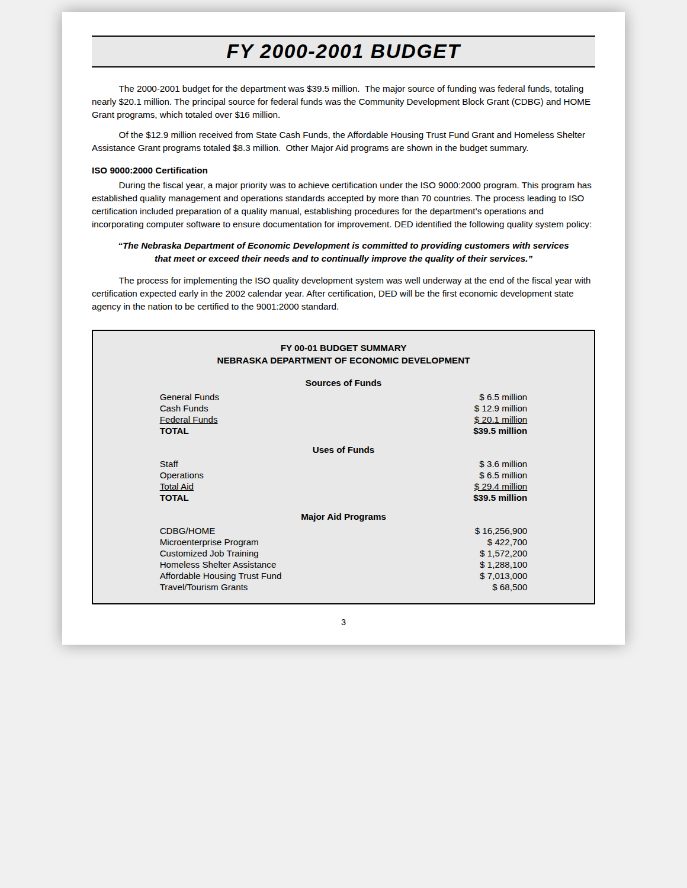FY 2000-2001 BUDGET
The 2000-2001 budget for the department was $39.5 million. The major source of funding was federal funds, totaling nearly $20.1 million. The principal source for federal funds was the Community Development Block Grant (CDBG) and HOME Grant programs, which totaled over $16 million.
Of the $12.9 million received from State Cash Funds, the Affordable Housing Trust Fund Grant and Homeless Shelter Assistance Grant programs totaled $8.3 million. Other Major Aid programs are shown in the budget summary.
ISO 9000:2000 Certification
During the fiscal year, a major priority was to achieve certification under the ISO 9000:2000 program. This program has established quality management and operations standards accepted by more than 70 countries. The process leading to ISO certification included preparation of a quality manual, establishing procedures for the department’s operations and incorporating computer software to ensure documentation for improvement. DED identified the following quality system policy:
“The Nebraska Department of Economic Development is committed to providing customers with services that meet or exceed their needs and to continually improve the quality of their services.”
The process for implementing the ISO quality development system was well underway at the end of the fiscal year with certification expected early in the 2002 calendar year. After certification, DED will be the first economic development state agency in the nation to be certified to the 9001:2000 standard.
FY 00-01 BUDGET SUMMARY
NEBRASKA DEPARTMENT OF ECONOMIC DEVELOPMENT
Sources of Funds
| General Funds | $ 6.5 million |
| Cash Funds | $ 12.9 million |
| Federal Funds | $ 20.1 million |
| TOTAL | $39.5 million |
Uses of Funds
| Staff | $ 3.6 million |
| Operations | $ 6.5 million |
| Total Aid | $ 29.4 million |
| TOTAL | $39.5 million |
Major Aid Programs
| CDBG/HOME | $ 16,256,900 |
| Microenterprise Program | $ 422,700 |
| Customized Job Training | $ 1,572,200 |
| Homeless Shelter Assistance | $ 1,288,100 |
| Affordable Housing Trust Fund | $ 7,013,000 |
| Travel/Tourism Grants | $ 68,500 |
3